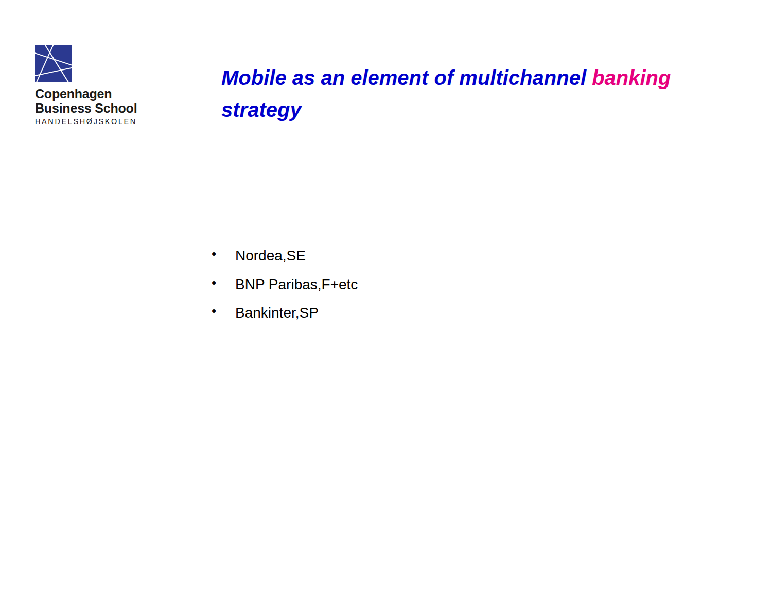Copenhagen
Business School
HANDELSHØJSKOLEN
Mobile as an element of multichannel banking strategy
Nordea,SE
BNP Paribas,F+etc
Bankinter,SP